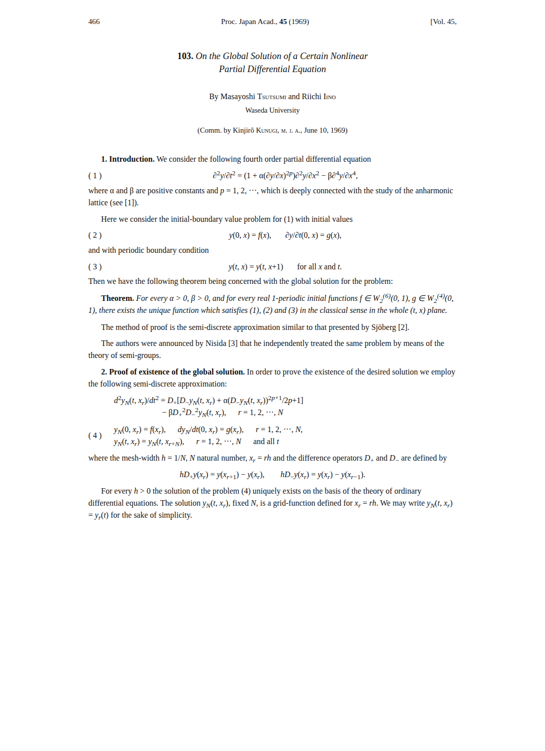466 Proc. Japan Acad., 45 (1969) [Vol. 45,
103. On the Global Solution of a Certain Nonlinear
Partial Differential Equation
By Masayoshi Tsutsumi and Riichi Iino
Waseda University
(Comm. by Kinjirô Kunugi, m. j. a., June 10, 1969)
1. Introduction. We consider the following fourth order partial differential equation
( 1 ) ∂2y/∂t2 = (1 + α(∂y/∂x)2p)∂2y/∂x2 − β∂4y/∂x4,
where α and β are positive constants and p = 1, 2, ···, which is deeply connected with the study of the anharmonic lattice (see [1]).
Here we consider the initial-boundary value problem for (1) with initial values
( 2 ) y(0, x) = f(x), ∂y/∂t(0, x) = g(x),
and with periodic boundary condition
( 3 ) y(t, x) = y(t, x+1) for all x and t.
Then we have the following theorem being concerned with the global solution for the problem:
Theorem. For every α > 0, β > 0, and for every real 1-periodic initial functions f ∈ W2(6)(0, 1), g ∈ W2(4)(0, 1), there exists the unique function which satisfies (1), (2) and (3) in the classical sense in the whole (t, x) plane.
The method of proof is the semi-discrete approximation similar to that presented by Sjöberg [2].
The authors were announced by Nisida [3] that he independently treated the same problem by means of the theory of semi-groups.
2. Proof of existence of the global solution. In order to prove the existence of the desired solution we employ the following semi-discrete approximation:
d2yN(t, xr)/dt2 = D+[D−yN(t, xr) + α(D−yN(t, xr))2p+1/2p+1]
− βD+2D−2yN(t, xr), r = 1, 2, ···, N
( 4 )
yN(0, xr) = f(xr), dyN/dt(0, xr) = g(xr), r = 1, 2, ···, N,
yN(t, xr) = yN(t, xr+N), r = 1, 2, ···, N and all t
where the mesh-width h = 1/N, N natural number, xr = rh and the difference operators D+ and D− are defined by
hD+y(xr) = y(xr+1) − y(xr), hD−y(xr) = y(xr) − y(xr−1).
For every h > 0 the solution of the problem (4) uniquely exists on the basis of the theory of ordinary differential equations. The solution yN(t, xr), fixed N, is a grid-function defined for xr = rh. We may write yN(t, xr) = yr(t) for the sake of simplicity.